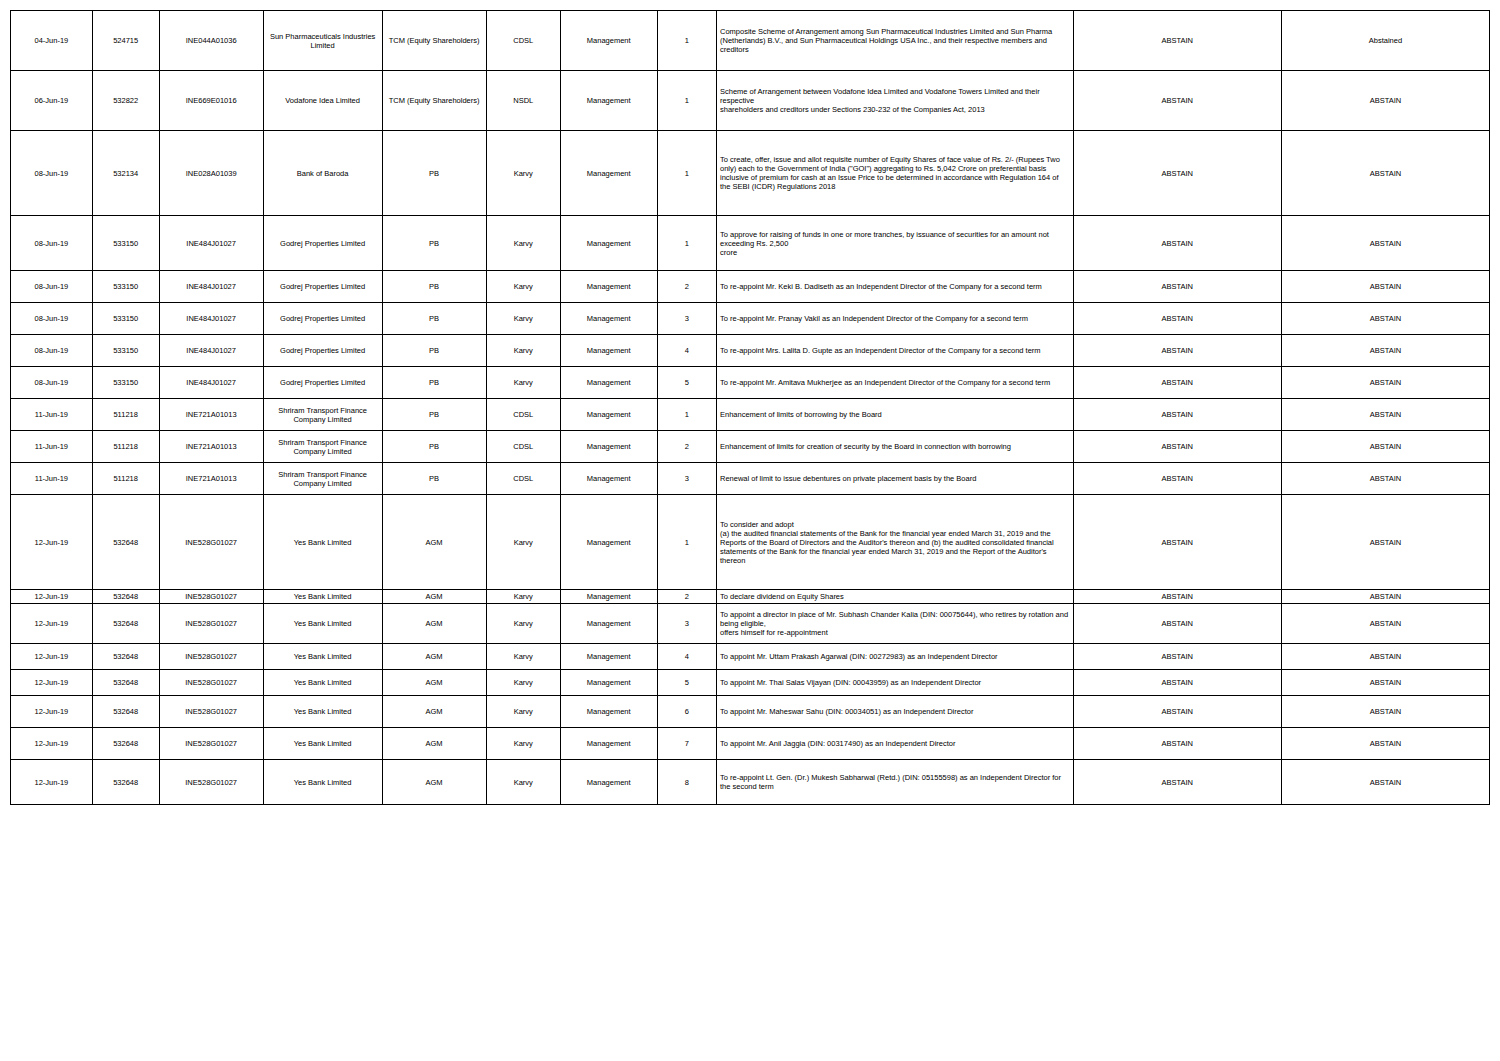| 04-Jun-19 | 524715 | INE044A01036 | Sun Pharmaceuticals Industries Limited | TCM (Equity Shareholders) | CDSL | Management | 1 | Composite Scheme of Arrangement among Sun Pharmaceutical Industries Limited and Sun Pharma (Netherlands) B.V., and Sun Pharmaceutical Holdings USA Inc., and their respective members and creditors | ABSTAIN | Abstained |
| 06-Jun-19 | 532822 | INE669E01016 | Vodafone Idea Limited | TCM (Equity Shareholders) | NSDL | Management | 1 | Scheme of Arrangement between Vodafone Idea Limited and Vodafone Towers Limited and their respective shareholders and creditors under Sections 230-232 of the Companies Act, 2013 | ABSTAIN | ABSTAIN |
| 08-Jun-19 | 532134 | INE028A01039 | Bank of Baroda | PB | Karvy | Management | 1 | To create, offer, issue and allot requisite number of Equity Shares of face value of Rs. 2/- (Rupees Two only) each to the Government of India ("GOI") aggregating to Rs. 5,042 Crore on preferential basis inclusive of premium for cash at an Issue Price to be determined in accordance with Regulation 164 of the SEBI (ICDR) Regulations 2018 | ABSTAIN | ABSTAIN |
| 08-Jun-19 | 533150 | INE484J01027 | Godrej Properties Limited | PB | Karvy | Management | 1 | To approve for raising of funds in one or more tranches, by issuance of securities for an amount not exceeding Rs. 2,500 crore | ABSTAIN | ABSTAIN |
| 08-Jun-19 | 533150 | INE484J01027 | Godrej Properties Limited | PB | Karvy | Management | 2 | To re-appoint Mr. Keki B. Dadiseth as an Independent Director of the Company for a second term | ABSTAIN | ABSTAIN |
| 08-Jun-19 | 533150 | INE484J01027 | Godrej Properties Limited | PB | Karvy | Management | 3 | To re-appoint Mr. Pranay Vakil as an Independent Director of the Company for a second term | ABSTAIN | ABSTAIN |
| 08-Jun-19 | 533150 | INE484J01027 | Godrej Properties Limited | PB | Karvy | Management | 4 | To re-appoint Mrs. Lalita D. Gupte as an Independent Director of the Company for a second term | ABSTAIN | ABSTAIN |
| 08-Jun-19 | 533150 | INE484J01027 | Godrej Properties Limited | PB | Karvy | Management | 5 | To re-appoint Mr. Amitava Mukherjee as an Independent Director of the Company for a second term | ABSTAIN | ABSTAIN |
| 11-Jun-19 | 511218 | INE721A01013 | Shriram Transport Finance Company Limited | PB | CDSL | Management | 1 | Enhancement of limits of borrowing by the Board | ABSTAIN | ABSTAIN |
| 11-Jun-19 | 511218 | INE721A01013 | Shriram Transport Finance Company Limited | PB | CDSL | Management | 2 | Enhancement of limits for creation of security by the Board in connection with borrowing | ABSTAIN | ABSTAIN |
| 11-Jun-19 | 511218 | INE721A01013 | Shriram Transport Finance Company Limited | PB | CDSL | Management | 3 | Renewal of limit to issue debentures on private placement basis by the Board | ABSTAIN | ABSTAIN |
| 12-Jun-19 | 532648 | INE528G01027 | Yes Bank Limited | AGM | Karvy | Management | 1 | To consider and adopt (a) the audited financial statements of the Bank for the financial year ended March 31, 2019 and the Reports of the Board of Directors and the Auditor's thereon and (b) the audited consolidated financial statements of the Bank for the financial year ended March 31, 2019 and the Report of the Auditor's thereon | ABSTAIN | ABSTAIN |
| 12-Jun-19 | 532648 | INE528G01027 | Yes Bank Limited | AGM | Karvy | Management | 2 | To declare dividend on Equity Shares | ABSTAIN | ABSTAIN |
| 12-Jun-19 | 532648 | INE528G01027 | Yes Bank Limited | AGM | Karvy | Management | 3 | To appoint a director in place of Mr. Subhash Chander Kalia (DIN: 00075644), who retires by rotation and being eligible, offers himself for re-appointment | ABSTAIN | ABSTAIN |
| 12-Jun-19 | 532648 | INE528G01027 | Yes Bank Limited | AGM | Karvy | Management | 4 | To appoint Mr. Uttam Prakash Agarwal (DIN: 00272983) as an Independent Director | ABSTAIN | ABSTAIN |
| 12-Jun-19 | 532648 | INE528G01027 | Yes Bank Limited | AGM | Karvy | Management | 5 | To appoint Mr. Thai Salas Vijayan (DIN: 00043959) as an Independent Director | ABSTAIN | ABSTAIN |
| 12-Jun-19 | 532648 | INE528G01027 | Yes Bank Limited | AGM | Karvy | Management | 6 | To appoint Mr. Maheswar Sahu (DIN: 00034051) as an Independent Director | ABSTAIN | ABSTAIN |
| 12-Jun-19 | 532648 | INE528G01027 | Yes Bank Limited | AGM | Karvy | Management | 7 | To appoint Mr. Anil Jaggia (DIN: 00317490) as an Independent Director | ABSTAIN | ABSTAIN |
| 12-Jun-19 | 532648 | INE528G01027 | Yes Bank Limited | AGM | Karvy | Management | 8 | To re-appoint Lt. Gen. (Dr.) Mukesh Sabharwal (Retd.) (DIN: 05155598) as an Independent Director for the second term | ABSTAIN | ABSTAIN |